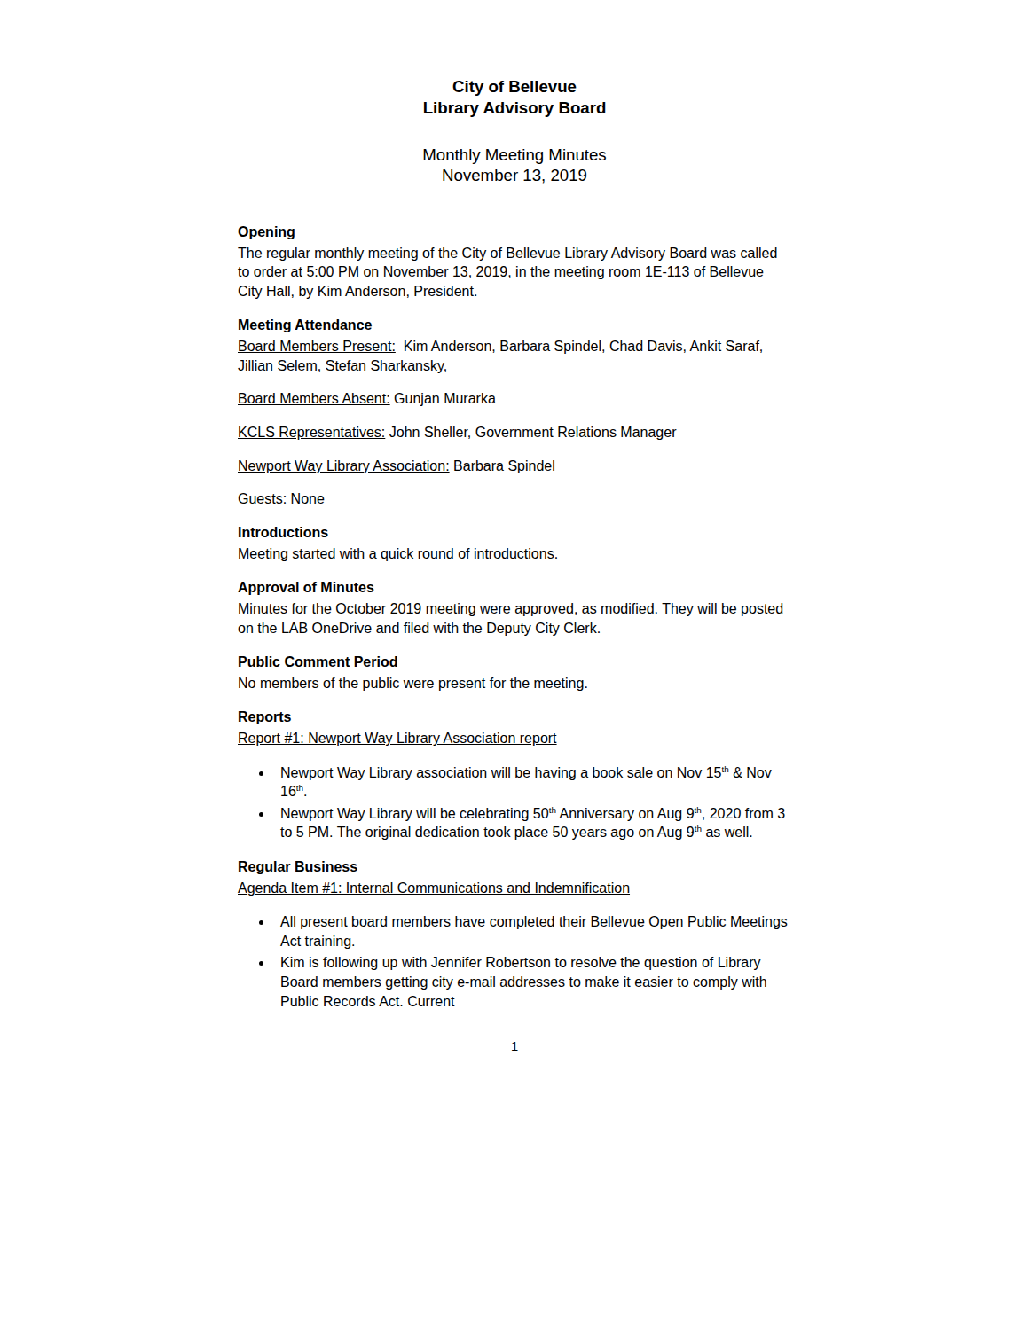City of Bellevue
Library Advisory Board
Monthly Meeting Minutes
November 13, 2019
Opening
The regular monthly meeting of the City of Bellevue Library Advisory Board was called to order at 5:00 PM on November 13, 2019, in the meeting room 1E-113 of Bellevue City Hall, by Kim Anderson, President.
Meeting Attendance
Board Members Present: Kim Anderson, Barbara Spindel, Chad Davis, Ankit Saraf, Jillian Selem, Stefan Sharkansky,
Board Members Absent: Gunjan Murarka
KCLS Representatives: John Sheller, Government Relations Manager
Newport Way Library Association: Barbara Spindel
Guests: None
Introductions
Meeting started with a quick round of introductions.
Approval of Minutes
Minutes for the October 2019 meeting were approved, as modified. They will be posted on the LAB OneDrive and filed with the Deputy City Clerk.
Public Comment Period
No members of the public were present for the meeting.
Reports
Report #1: Newport Way Library Association report
Newport Way Library association will be having a book sale on Nov 15th & Nov 16th.
Newport Way Library will be celebrating 50th Anniversary on Aug 9th, 2020 from 3 to 5 PM. The original dedication took place 50 years ago on Aug 9th as well.
Regular Business
Agenda Item #1: Internal Communications and Indemnification
All present board members have completed their Bellevue Open Public Meetings Act training.
Kim is following up with Jennifer Robertson to resolve the question of Library Board members getting city e-mail addresses to make it easier to comply with Public Records Act. Current
1